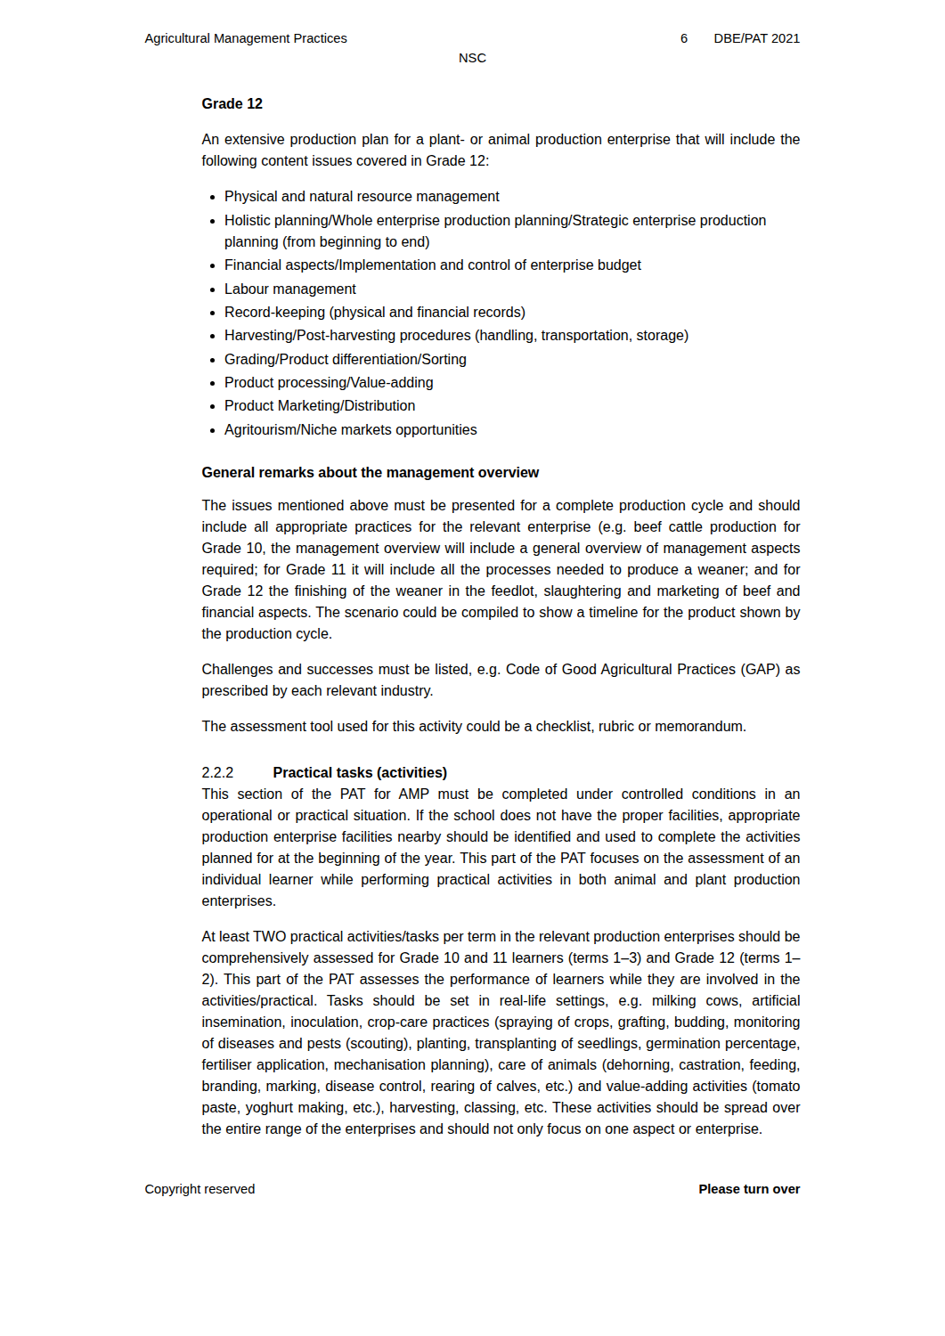Agricultural Management Practices
6
DBE/PAT 2021
NSC
Grade 12
An extensive production plan for a plant- or animal production enterprise that will include the following content issues covered in Grade 12:
Physical and natural resource management
Holistic planning/Whole enterprise production planning/Strategic enterprise production planning (from beginning to end)
Financial aspects/Implementation and control of enterprise budget
Labour management
Record-keeping (physical and financial records)
Harvesting/Post-harvesting procedures (handling, transportation, storage)
Grading/Product differentiation/Sorting
Product processing/Value-adding
Product Marketing/Distribution
Agritourism/Niche markets opportunities
General remarks about the management overview
The issues mentioned above must be presented for a complete production cycle and should include all appropriate practices for the relevant enterprise (e.g. beef cattle production for Grade 10, the management overview will include a general overview of management aspects required; for Grade 11 it will include all the processes needed to produce a weaner; and for Grade 12 the finishing of the weaner in the feedlot, slaughtering and marketing of beef and financial aspects. The scenario could be compiled to show a timeline for the product shown by the production cycle.
Challenges and successes must be listed, e.g. Code of Good Agricultural Practices (GAP) as prescribed by each relevant industry.
The assessment tool used for this activity could be a checklist, rubric or memorandum.
2.2.2
Practical tasks (activities)
This section of the PAT for AMP must be completed under controlled conditions in an operational or practical situation. If the school does not have the proper facilities, appropriate production enterprise facilities nearby should be identified and used to complete the activities planned for at the beginning of the year. This part of the PAT focuses on the assessment of an individual learner while performing practical activities in both animal and plant production enterprises.
At least TWO practical activities/tasks per term in the relevant production enterprises should be comprehensively assessed for Grade 10 and 11 learners (terms 1–3) and Grade 12 (terms 1–2). This part of the PAT assesses the performance of learners while they are involved in the activities/practical. Tasks should be set in real-life settings, e.g. milking cows, artificial insemination, inoculation, crop-care practices (spraying of crops, grafting, budding, monitoring of diseases and pests (scouting), planting, transplanting of seedlings, germination percentage, fertiliser application, mechanisation planning), care of animals (dehorning, castration, feeding, branding, marking, disease control, rearing of calves, etc.) and value-adding activities (tomato paste, yoghurt making, etc.), harvesting, classing, etc. These activities should be spread over the entire range of the enterprises and should not only focus on one aspect or enterprise.
Copyright reserved
Please turn over